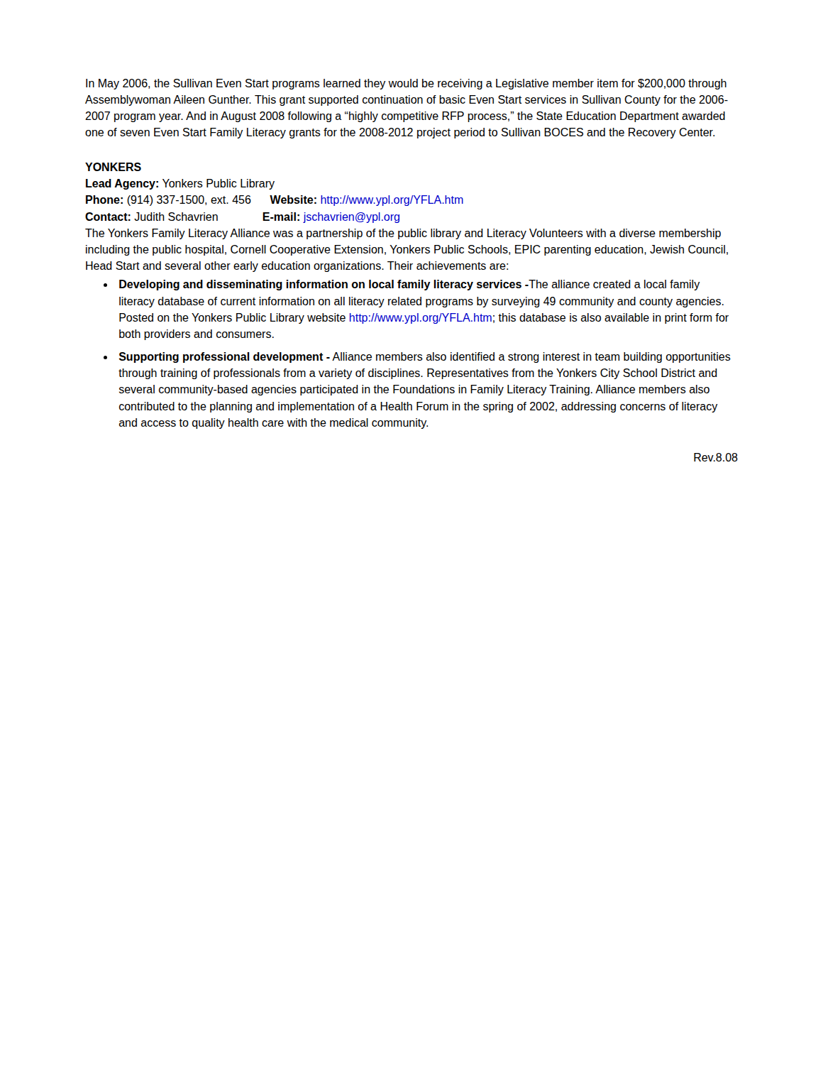In May 2006, the Sullivan Even Start programs learned they would be receiving a Legislative member item for $200,000 through Assemblywoman Aileen Gunther. This grant supported continuation of basic Even Start services in Sullivan County for the 2006-2007 program year. And in August 2008 following a “highly competitive RFP process,” the State Education Department awarded one of seven Even Start Family Literacy grants for the 2008-2012 project period to Sullivan BOCES and the Recovery Center.
YONKERS
Lead Agency: Yonkers Public Library
Phone: (914) 337-1500, ext. 456 Website: http://www.ypl.org/YFLA.htm
Contact: Judith Schavrien E-mail: jschavrien@ypl.org
The Yonkers Family Literacy Alliance was a partnership of the public library and Literacy Volunteers with a diverse membership including the public hospital, Cornell Cooperative Extension, Yonkers Public Schools, EPIC parenting education, Jewish Council, Head Start and several other early education organizations. Their achievements are:
Developing and disseminating information on local family literacy services -The alliance created a local family literacy database of current information on all literacy related programs by surveying 49 community and county agencies. Posted on the Yonkers Public Library website http://www.ypl.org/YFLA.htm; this database is also available in print form for both providers and consumers.
Supporting professional development - Alliance members also identified a strong interest in team building opportunities through training of professionals from a variety of disciplines. Representatives from the Yonkers City School District and several community-based agencies participated in the Foundations in Family Literacy Training. Alliance members also contributed to the planning and implementation of a Health Forum in the spring of 2002, addressing concerns of literacy and access to quality health care with the medical community.
Rev.8.08